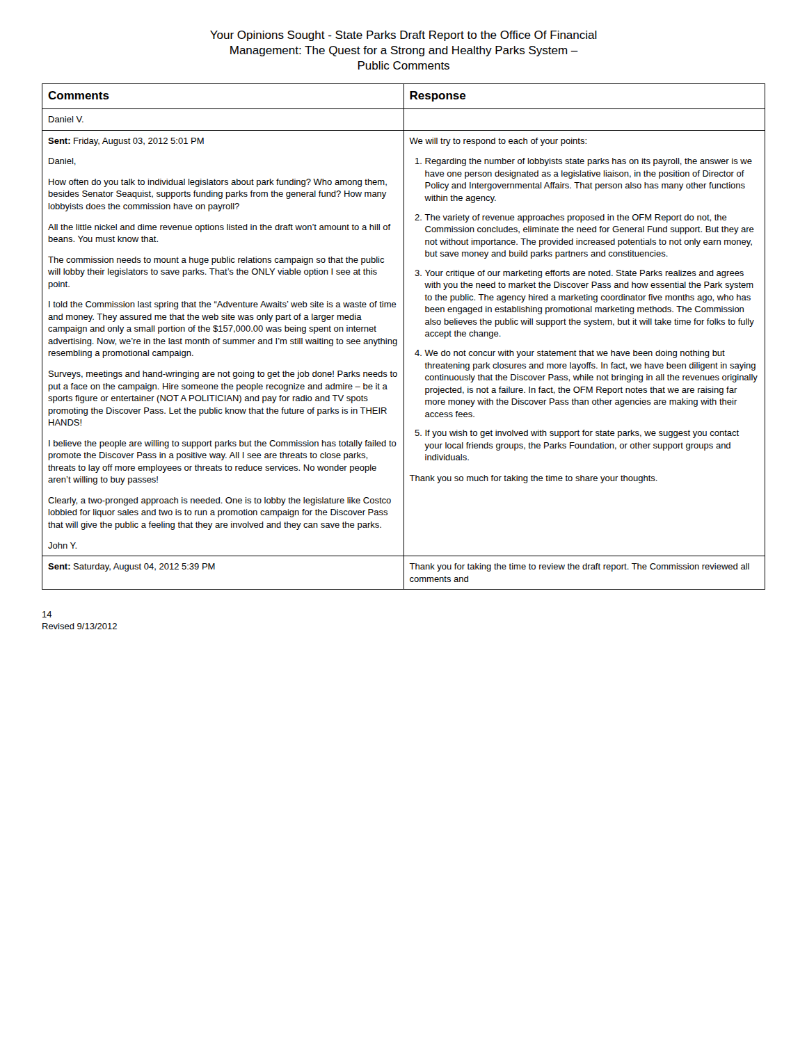Your Opinions Sought - State Parks Draft Report to the Office Of Financial
Management: The Quest for a Strong and Healthy Parks System –
Public Comments
| Comments | Response |
| --- | --- |
| Daniel V. | |
| Sent: Friday, August 03, 2012 5:01 PM Daniel, How often do you talk to individual legislators about park funding? Who among them, besides Senator Seaquist, supports funding parks from the general fund? How many lobbyists does the commission have on payroll? All the little nickel and dime revenue options listed in the draft won’t amount to a hill of beans. You must know that. The commission needs to mount a huge public relations campaign so that the public will lobby their legislators to save parks. That’s the ONLY viable option I see at this point. I told the Commission last spring that the “Adventure Awaits’ web site is a waste of time and money. They assured me that the web site was only part of a larger media campaign and only a small portion of the $157,000.00 was being spent on internet advertising. Now, we’re in the last month of summer and I’m still waiting to see anything resembling a promotional campaign. Surveys, meetings and hand-wringing are not going to get the job done! Parks needs to put a face on the campaign. Hire someone the people recognize and admire – be it a sports figure or entertainer (NOT A POLITICIAN) and pay for radio and TV spots promoting the Discover Pass. Let the public know that the future of parks is in THEIR HANDS! I believe the people are willing to support parks but the Commission has totally failed to promote the Discover Pass in a positive way. All I see are threats to close parks, threats to lay off more employees or threats to reduce services. No wonder people aren’t willing to buy passes! Clearly, a two-pronged approach is needed. One is to lobby the legislature like Costco lobbied for liquor sales and two is to run a promotion campaign for the Discover Pass that will give the public a feeling that they are involved and they can save the parks. John Y. | We will try to respond to each of your points: Regarding the number of lobbyists state parks has on its payroll, the answer is we have one person designated as a legislative liaison, in the position of Director of Policy and Intergovernmental Affairs. That person also has many other functions within the agency. The variety of revenue approaches proposed in the OFM Report do not, the Commission concludes, eliminate the need for General Fund support. But they are not without importance. The provided increased potentials to not only earn money, but save money and build parks partners and constituencies. Your critique of our marketing efforts are noted. State Parks realizes and agrees with you the need to market the Discover Pass and how essential the Park system to the public. The agency hired a marketing coordinator five months ago, who has been engaged in establishing promotional marketing methods. The Commission also believes the public will support the system, but it will take time for folks to fully accept the change. We do not concur with your statement that we have been doing nothing but threatening park closures and more layoffs. In fact, we have been diligent in saying continuously that the Discover Pass, while not bringing in all the revenues originally projected, is not a failure. In fact, the OFM Report notes that we are raising far more money with the Discover Pass than other agencies are making with their access fees. If you wish to get involved with support for state parks, we suggest you contact your local friends groups, the Parks Foundation, or other support groups and individuals. Thank you so much for taking the time to share your thoughts. |
| Sent: Saturday, August 04, 2012 5:39 PM | Thank you for taking the time to review the draft report. The Commission reviewed all comments and |
14
Revised 9/13/2012